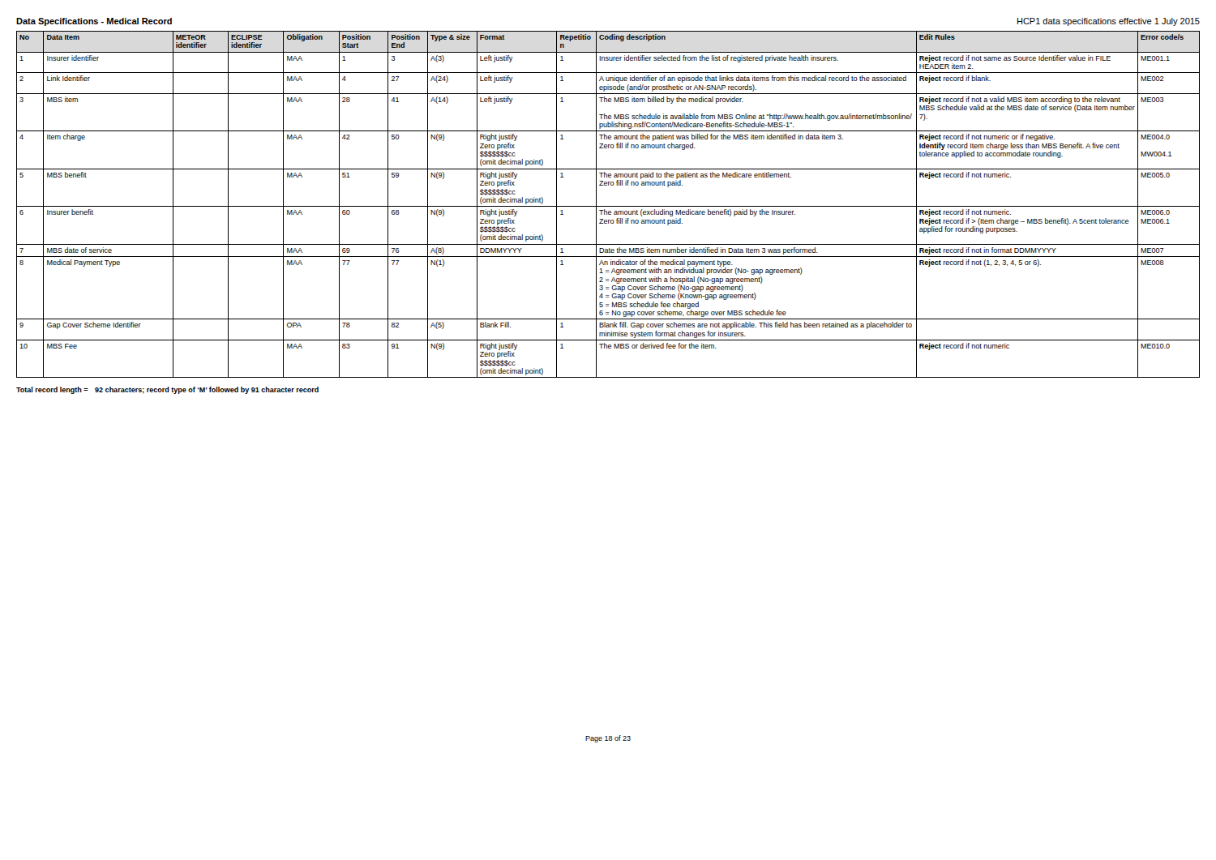Data Specifications - Medical Record
HCP1 data specifications effective 1 July 2015
| No | Data Item | METeOR identifier | ECLIPSE identifier | Obligation | Position Start | Position End | Type & size | Format | Repetition | Coding description | Edit Rules | Error code/s |
| --- | --- | --- | --- | --- | --- | --- | --- | --- | --- | --- | --- | --- |
| 1 | Insurer identifier | | | MAA | 1 | 3 | A(3) | Left justify | 1 | Insurer identifier selected from the list of registered private health insurers. | Reject record if not same as Source Identifier value in FILE HEADER item 2. | ME001.1 |
| 2 | Link Identifier | | | MAA | 4 | 27 | A(24) | Left justify | 1 | A unique identifier of an episode that links data items from this medical record to the associated episode (and/or prosthetic or AN-SNAP records). | Reject record if blank. | ME002 |
| 3 | MBS item | | | MAA | 28 | 41 | A(14) | Left justify | 1 | The MBS item billed by the medical provider. The MBS schedule is available from MBS Online at "http://www.health.gov.au/internet/mbsonline/ publishing.nsf/Content/Medicare-Benefits-Schedule-MBS-1". | Reject record if not a valid MBS item according to the relevant MBS Schedule valid at the MBS date of service (Data Item number 7). | ME003 |
| 4 | Item charge | | | MAA | 42 | 50 | N(9) | Right justify Zero prefix $$$$$$$cc (omit decimal point) | 1 | The amount the patient was billed for the MBS item identified in data item 3. Zero fill if no amount charged. | Reject record if not numeric or if negative. Identify record Item charge less than MBS Benefit. A five cent tolerance applied to accommodate rounding. | ME004.0 MW004.1 |
| 5 | MBS benefit | | | MAA | 51 | 59 | N(9) | Right justify Zero prefix $$$$$$$cc (omit decimal point) | 1 | The amount paid to the patient as the Medicare entitlement. Zero fill if no amount paid. | Reject record if not numeric. | ME005.0 |
| 6 | Insurer benefit | | | MAA | 60 | 68 | N(9) | Right justify Zero prefix $$$$$$$cc (omit decimal point) | 1 | The amount (excluding Medicare benefit) paid by the Insurer. Zero fill if no amount paid. | Reject record if not numeric. Reject record if > (Item charge – MBS benefit). A 5cent tolerance applied for rounding purposes. | ME006.0 ME006.1 |
| 7 | MBS date of service | | | MAA | 69 | 76 | A(8) | DDMMYYYY | 1 | Date the MBS item number identified in Data Item 3 was performed. | Reject record if not in format DDMMYYYY | ME007 |
| 8 | Medical Payment Type | | | MAA | 77 | 77 | N(1) | | 1 | An indicator of the medical payment type. 1 = Agreement with an individual provider (No- gap agreement) 2 = Agreement with a hospital (No-gap agreement) 3 = Gap Cover Scheme (No-gap agreement) 4 = Gap Cover Scheme (Known-gap agreement) 5 = MBS schedule fee charged 6 = No gap cover scheme, charge over MBS schedule fee | Reject record if not (1, 2, 3, 4, 5 or 6). | ME008 |
| 9 | Gap Cover Scheme Identifier | | | OPA | 78 | 82 | A(5) | Blank Fill. | 1 | Blank fill. Gap cover schemes are not applicable. This field has been retained as a placeholder to minimise system format changes for insurers. | | |
| 10 | MBS Fee | | | MAA | 83 | 91 | N(9) | Right justify Zero prefix $$$$$$$cc (omit decimal point) | 1 | The MBS or derived fee for the item. | Reject record if not numeric | ME010.0 |
Total record length = 92 characters; record type of ‘M’ followed by 91 character record
Page 18 of 23